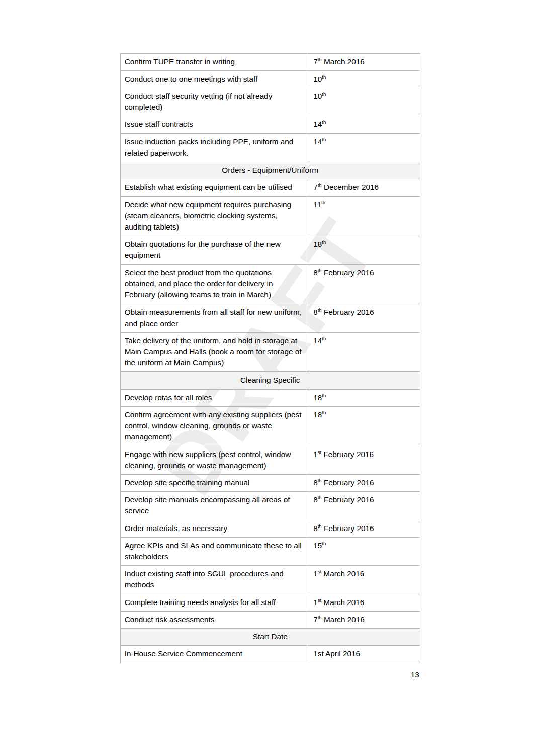DRAFT
| Confirm TUPE transfer in writing | 7 th March 2016 |
| Conduct one to one meetings with staff | 10 th |
| Conduct staff security vetting (if not already completed) | 10 th |
| Issue staff contracts | 14 th |
| Issue induction packs including PPE, uniform and related paperwork. | 14 th |
| Orders - Equipment/Uniform |
| Establish what existing equipment can be utilised | 7 th December 2016 |
| Decide what new equipment requires purchasing (steam cleaners, biometric clocking systems, auditing tablets) | 11 th |
| Obtain quotations for the purchase of the new equipment | 18 th |
| Select the best product from the quotations obtained, and place the order for delivery in February (allowing teams to train in March) | 8 th February 2016 |
| Obtain measurements from all staff for new uniform, and place order | 8 th February 2016 |
| Take delivery of the uniform, and hold in storage at Main Campus and Halls (book a room for storage of the uniform at Main Campus) | 14 th |
| Cleaning Specific |
| Develop rotas for all roles | 18 th |
| Confirm agreement with any existing suppliers (pest control, window cleaning, grounds or waste management) | 18 th |
| Engage with new suppliers (pest control, window cleaning, grounds or waste management) | 1 st February 2016 |
| Develop site specific training manual | 8 th February 2016 |
| Develop site manuals encompassing all areas of service | 8 th February 2016 |
| Order materials, as necessary | 8 th February 2016 |
| Agree KPIs and SLAs and communicate these to all stakeholders | 15 th |
| Induct existing staff into SGUL procedures and methods | 1 st March 2016 |
| Complete training needs analysis for all staff | 1 st March 2016 |
| Conduct risk assessments | 7 th March 2016 |
| Start Date |
| In-House Service Commencement | 1st April 2016 |
13